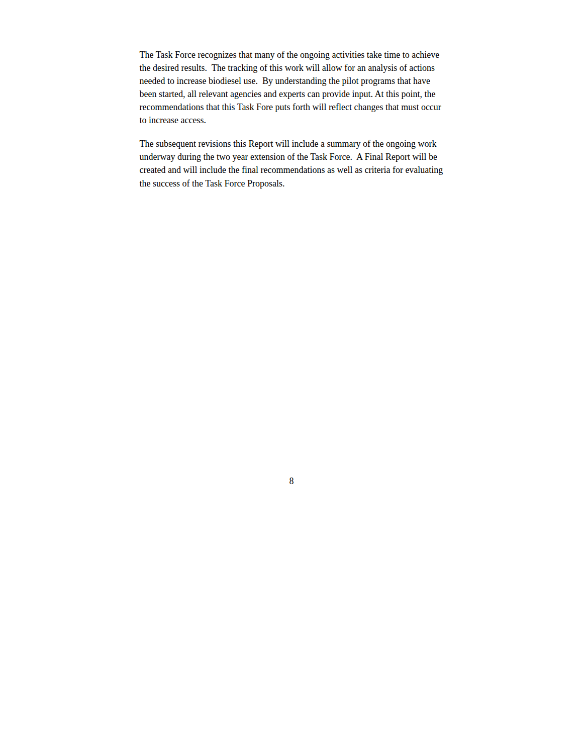The Task Force recognizes that many of the ongoing activities take time to achieve the desired results. The tracking of this work will allow for an analysis of actions needed to increase biodiesel use. By understanding the pilot programs that have been started, all relevant agencies and experts can provide input. At this point, the recommendations that this Task Fore puts forth will reflect changes that must occur to increase access.
The subsequent revisions this Report will include a summary of the ongoing work underway during the two year extension of the Task Force. A Final Report will be created and will include the final recommendations as well as criteria for evaluating the success of the Task Force Proposals.
8